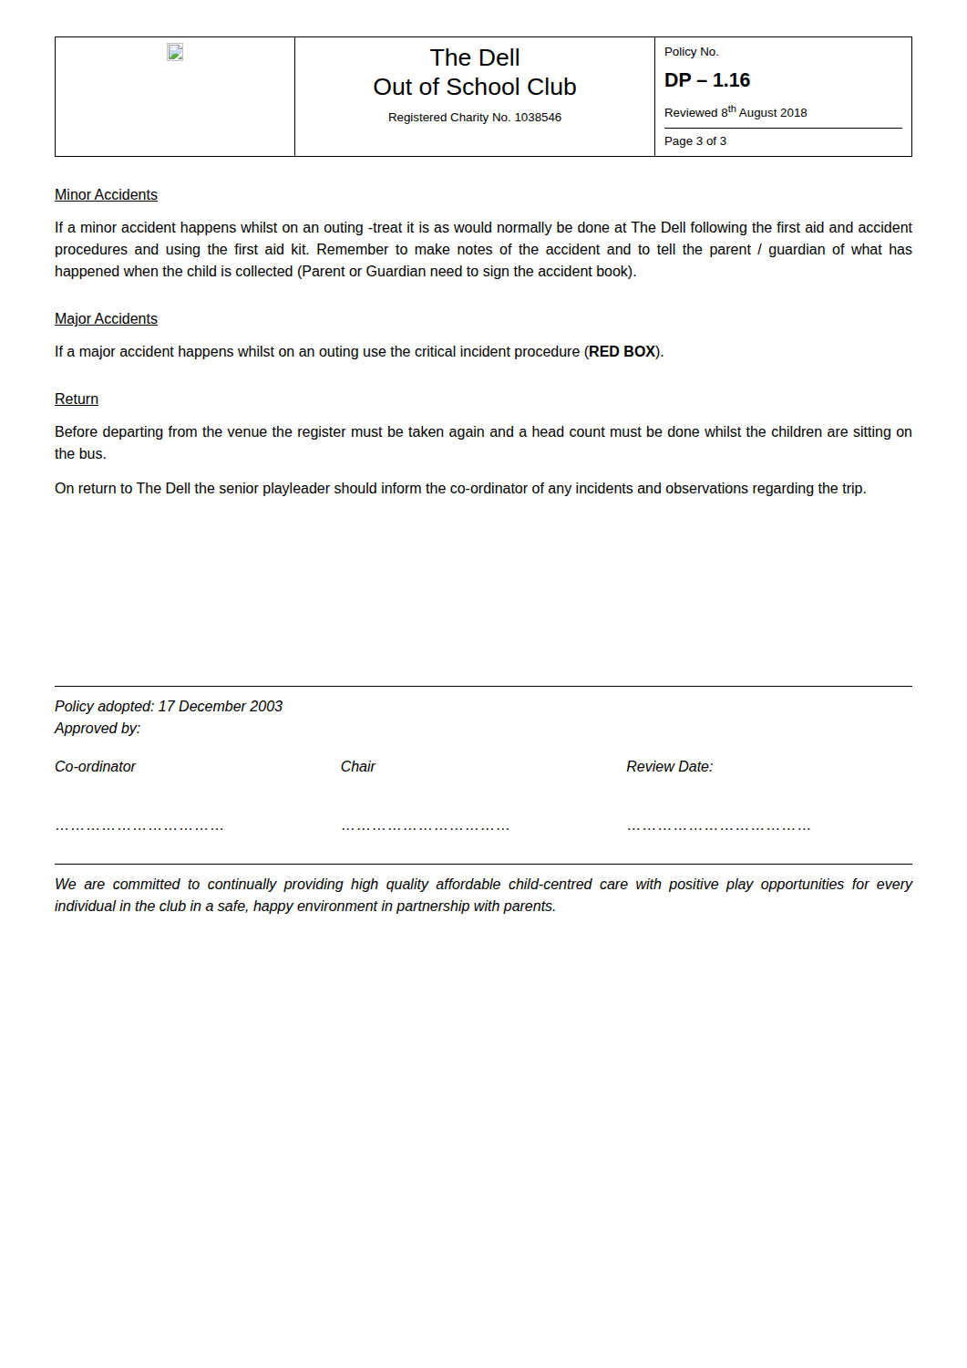| | The Dell Out of School Club Registered Charity No. 1038546 | Policy No. DP – 1.16 Reviewed 8 th August 2018 Page 3 of 3 |
Minor Accidents
If a minor accident happens whilst on an outing -treat it is as would normally be done at The Dell following the first aid and accident procedures and using the first aid kit. Remember to make notes of the accident and to tell the parent / guardian of what has happened when the child is collected (Parent or Guardian need to sign the accident book).
Major Accidents
If a major accident happens whilst on an outing use the critical incident procedure (RED BOX).
Return
Before departing from the venue the register must be taken again and a head count must be done whilst the children are sitting on the bus.
On return to The Dell the senior playleader should inform the co-ordinator of any incidents and observations regarding the trip.
Policy adopted: 17 December 2003
Approved by:
| Co-ordinator | Chair | Review Date: |
| …………………………… | …………………………… | ……………………………… |
We are committed to continually providing high quality affordable child-centred care with positive play opportunities for every individual in the club in a safe, happy environment in partnership with parents.